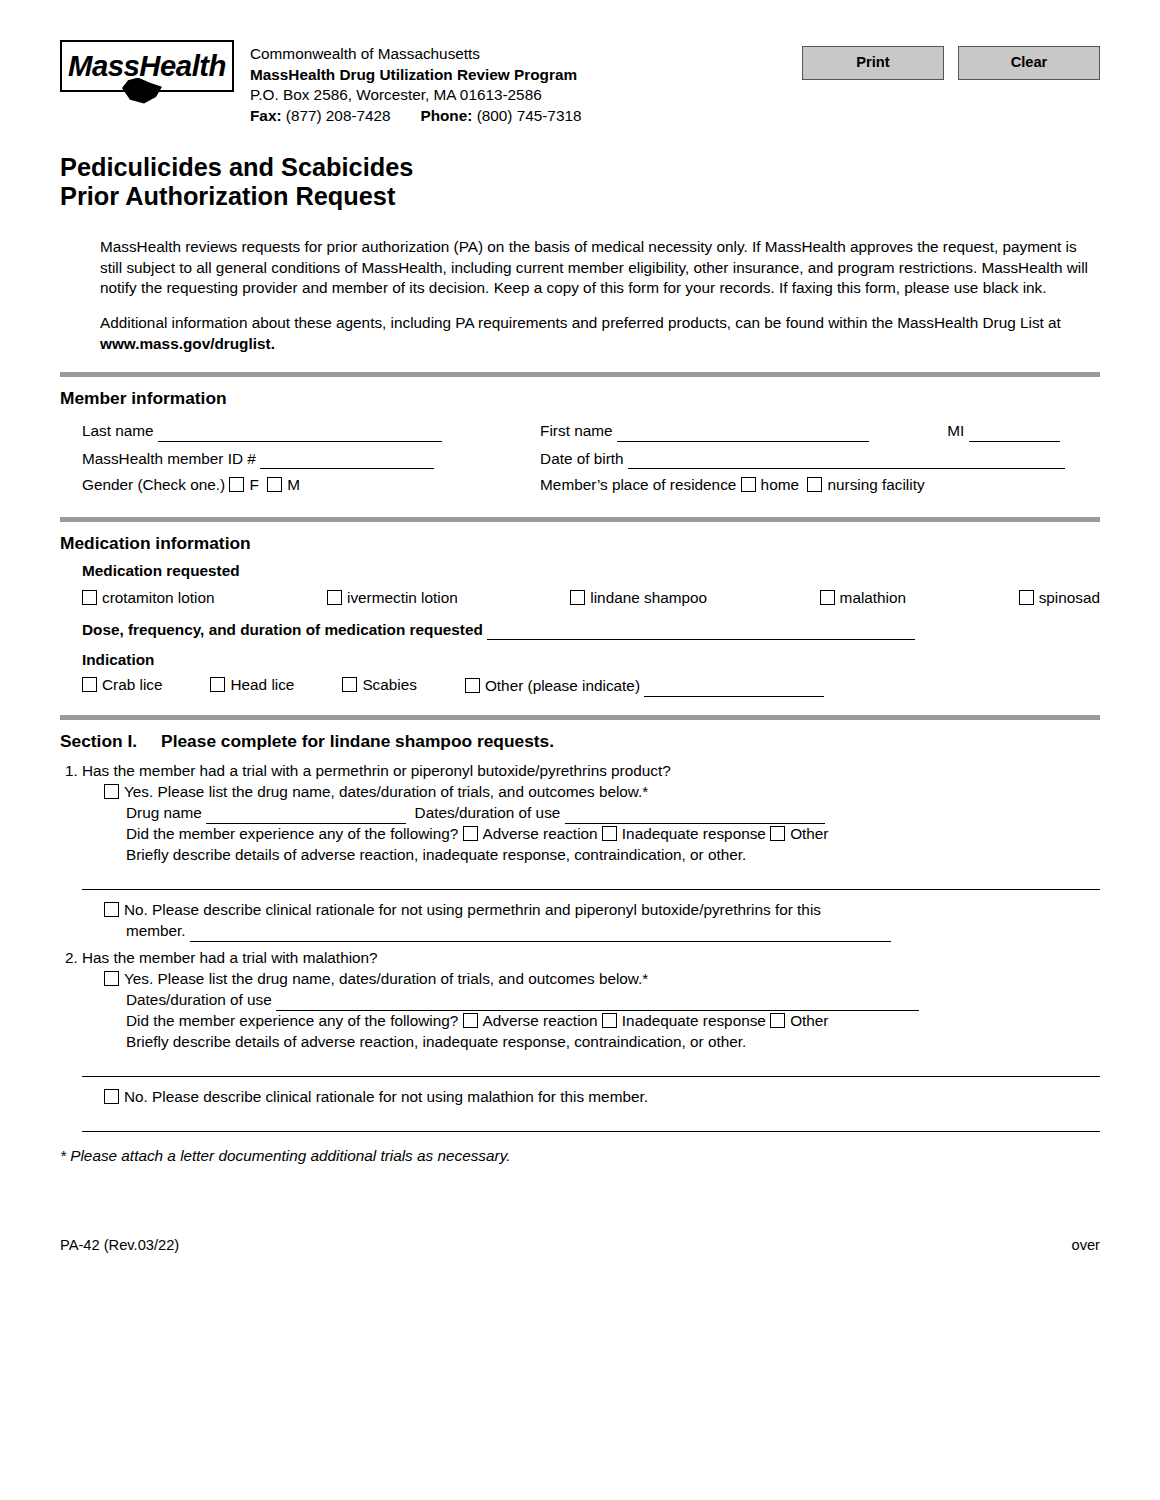MassHealth
Commonwealth of Massachusetts
MassHealth Drug Utilization Review Program
P.O. Box 2586, Worcester, MA 01613-2586
Fax: (877) 208-7428 Phone: (800) 745-7318
Print
Clear
Pediculicides and Scabicides
Prior Authorization Request
MassHealth reviews requests for prior authorization (PA) on the basis of medical necessity only. If MassHealth approves the request, payment is still subject to all general conditions of MassHealth, including current member eligibility, other insurance, and program restrictions. MassHealth will notify the requesting provider and member of its decision. Keep a copy of this form for your records. If faxing this form, please use black ink.
Additional information about these agents, including PA requirements and preferred products, can be found within the MassHealth Drug List at www.mass.gov/druglist.
Member information
| Last name | First name | MI |
| MassHealth member ID # | Date of birth |
| Gender (Check one.) F M | Member’s place of residence home nursing facility |
Medication information
Medication requested
crotamiton lotion ivermectin lotion lindane shampoo malathion spinosad
Dose, frequency, and duration of medication requested
Indication
Crab lice Head lice Scabies Other (please indicate)
Section I. Please complete for lindane shampoo requests.
Has the member had a trial with a permethrin or piperonyl butoxide/pyrethrins product?
Yes. Please list the drug name, dates/duration of trials, and outcomes below.*
Drug name Dates/duration of use
Did the member experience any of the following? Adverse reaction Inadequate response Other
Briefly describe details of adverse reaction, inadequate response, contraindication, or other.
No. Please describe clinical rationale for not using permethrin and piperonyl butoxide/pyrethrins for this
member.
Has the member had a trial with malathion?
Yes. Please list the drug name, dates/duration of trials, and outcomes below.*
Dates/duration of use
Did the member experience any of the following? Adverse reaction Inadequate response Other
Briefly describe details of adverse reaction, inadequate response, contraindication, or other.
No. Please describe clinical rationale for not using malathion for this member.
* Please attach a letter documenting additional trials as necessary.
PA-42 (Rev.03/22) over